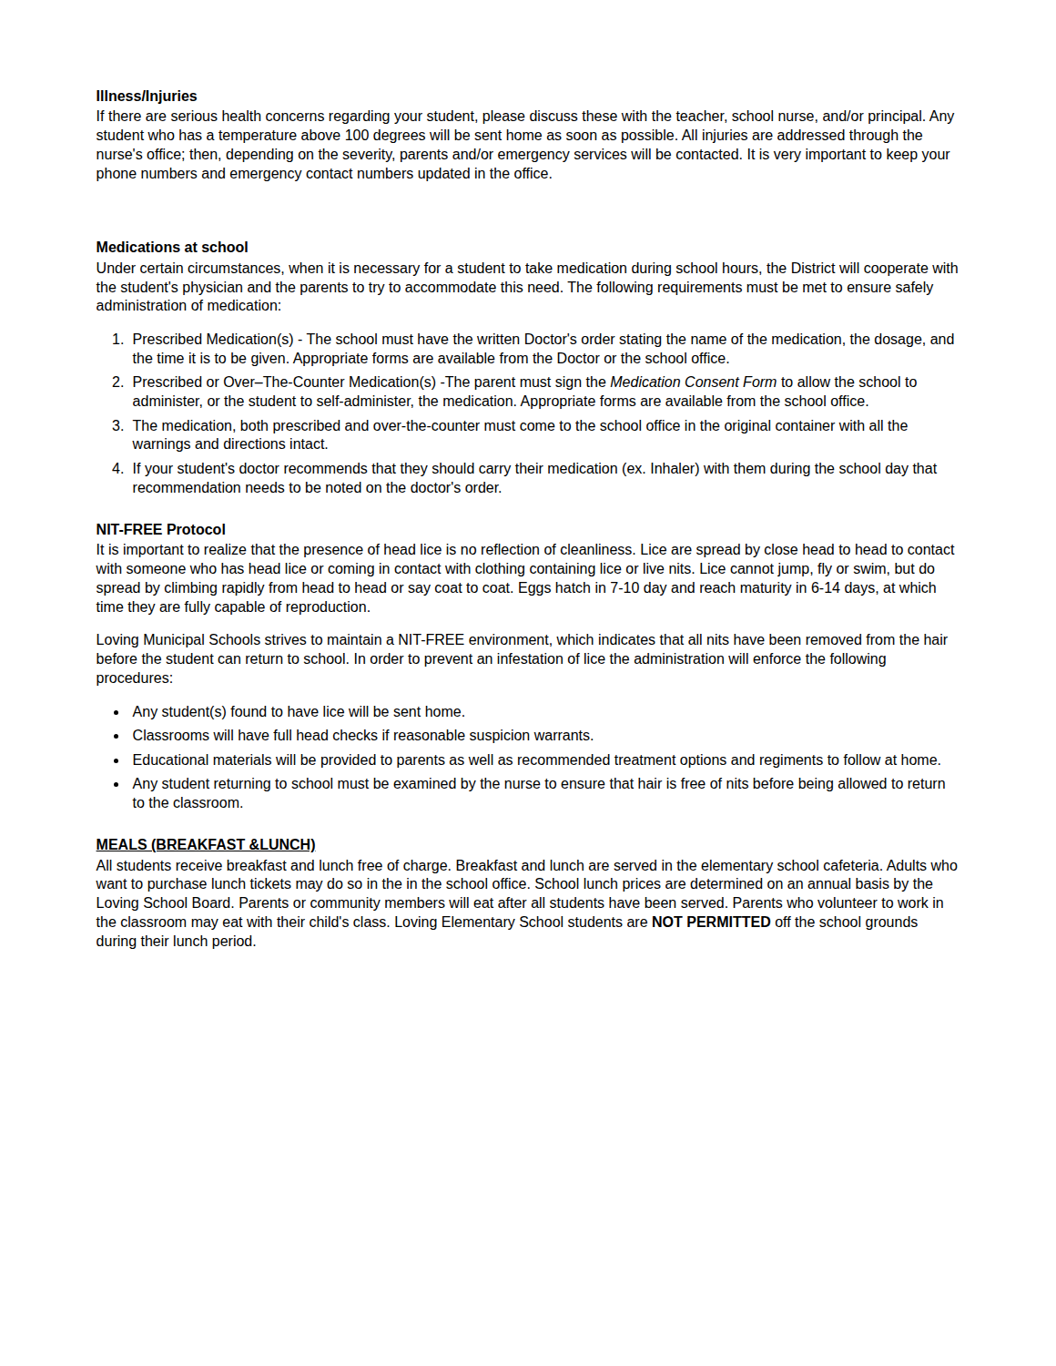Illness/Injuries
If there are serious health concerns regarding your student, please discuss these with the teacher, school nurse, and/or principal. Any student who has a temperature above 100 degrees will be sent home as soon as possible. All injuries are addressed through the nurse's office; then, depending on the severity, parents and/or emergency services will be contacted. It is very important to keep your phone numbers and emergency contact numbers updated in the office.
Medications at school
Under certain circumstances, when it is necessary for a student to take medication during school hours, the District will cooperate with the student's physician and the parents to try to accommodate this need. The following requirements must be met to ensure safely administration of medication:
Prescribed Medication(s) - The school must have the written Doctor's order stating the name of the medication, the dosage, and the time it is to be given. Appropriate forms are available from the Doctor or the school office.
Prescribed or Over–The-Counter Medication(s) -The parent must sign the Medication Consent Form to allow the school to administer, or the student to self-administer, the medication. Appropriate forms are available from the school office.
The medication, both prescribed and over-the-counter must come to the school office in the original container with all the warnings and directions intact.
If your student's doctor recommends that they should carry their medication (ex. Inhaler) with them during the school day that recommendation needs to be noted on the doctor's order.
NIT-FREE Protocol
It is important to realize that the presence of head lice is no reflection of cleanliness. Lice are spread by close head to head to contact with someone who has head lice or coming in contact with clothing containing lice or live nits. Lice cannot jump, fly or swim, but do spread by climbing rapidly from head to head or say coat to coat. Eggs hatch in 7-10 day and reach maturity in 6-14 days, at which time they are fully capable of reproduction.
Loving Municipal Schools strives to maintain a NIT-FREE environment, which indicates that all nits have been removed from the hair before the student can return to school. In order to prevent an infestation of lice the administration will enforce the following procedures:
Any student(s) found to have lice will be sent home.
Classrooms will have full head checks if reasonable suspicion warrants.
Educational materials will be provided to parents as well as recommended treatment options and regiments to follow at home.
Any student returning to school must be examined by the nurse to ensure that hair is free of nits before being allowed to return to the classroom.
MEALS (BREAKFAST &LUNCH)
All students receive breakfast and lunch free of charge. Breakfast and lunch are served in the elementary school cafeteria. Adults who want to purchase lunch tickets may do so in the in the school office. School lunch prices are determined on an annual basis by the Loving School Board. Parents or community members will eat after all students have been served. Parents who volunteer to work in the classroom may eat with their child's class. Loving Elementary School students are NOT PERMITTED off the school grounds during their lunch period.